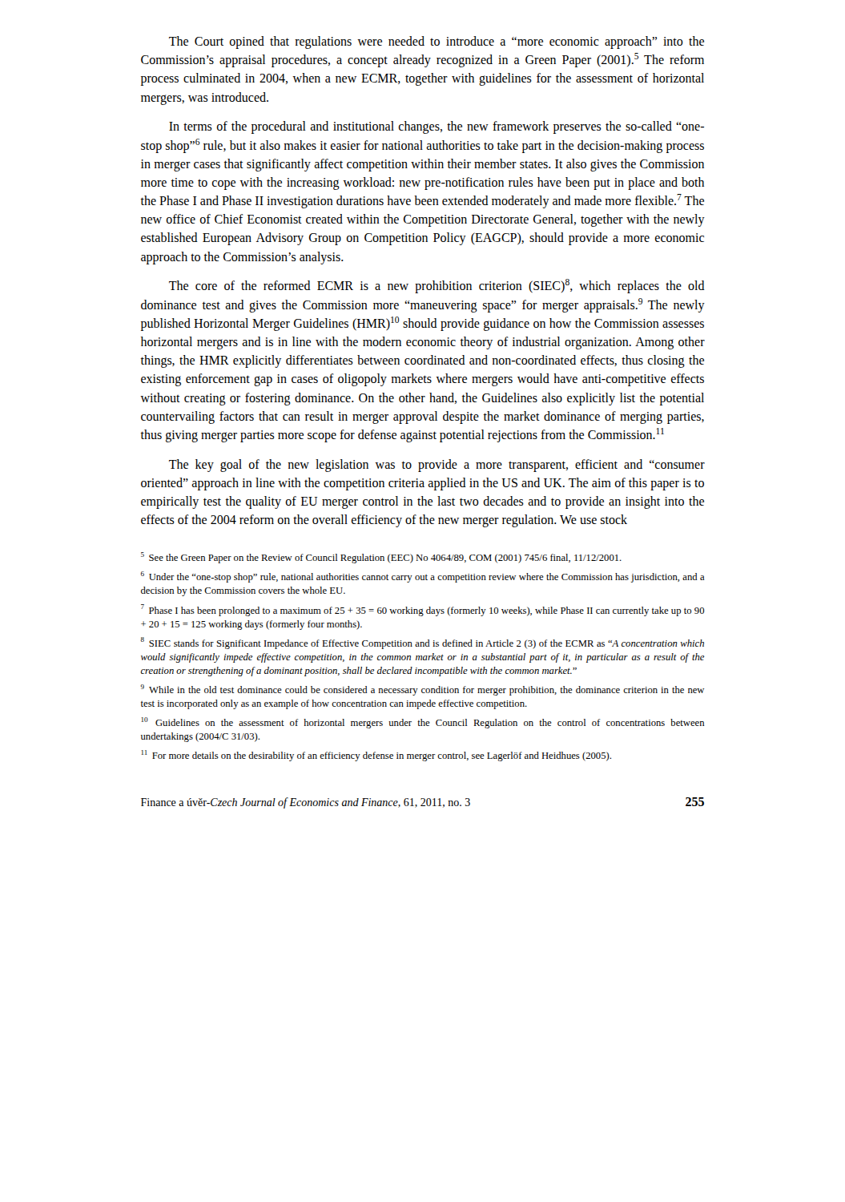The Court opined that regulations were needed to introduce a “more economic approach” into the Commission’s appraisal procedures, a concept already recognized in a Green Paper (2001).5 The reform process culminated in 2004, when a new ECMR, together with guidelines for the assessment of horizontal mergers, was introduced.
In terms of the procedural and institutional changes, the new framework preserves the so-called “one-stop shop”6 rule, but it also makes it easier for national authorities to take part in the decision-making process in merger cases that significantly affect competition within their member states. It also gives the Commission more time to cope with the increasing workload: new pre-notification rules have been put in place and both the Phase I and Phase II investigation durations have been extended moderately and made more flexible.7 The new office of Chief Economist created within the Competition Directorate General, together with the newly established European Advisory Group on Competition Policy (EAGCP), should provide a more economic approach to the Commission’s analysis.
The core of the reformed ECMR is a new prohibition criterion (SIEC)8, which replaces the old dominance test and gives the Commission more “maneuvering space” for merger appraisals.9 The newly published Horizontal Merger Guidelines (HMR)10 should provide guidance on how the Commission assesses horizontal mergers and is in line with the modern economic theory of industrial organization. Among other things, the HMR explicitly differentiates between coordinated and non-coordinated effects, thus closing the existing enforcement gap in cases of oligopoly markets where mergers would have anti-competitive effects without creating or fostering dominance. On the other hand, the Guidelines also explicitly list the potential countervailing factors that can result in merger approval despite the market dominance of merging parties, thus giving merger parties more scope for defense against potential rejections from the Commission.11
The key goal of the new legislation was to provide a more transparent, efficient and “consumer oriented” approach in line with the competition criteria applied in the US and UK. The aim of this paper is to empirically test the quality of EU merger control in the last two decades and to provide an insight into the effects of the 2004 reform on the overall efficiency of the new merger regulation. We use stock
5 See the Green Paper on the Review of Council Regulation (EEC) No 4064/89, COM (2001) 745/6 final, 11/12/2001.
6 Under the “one-stop shop” rule, national authorities cannot carry out a competition review where the Commission has jurisdiction, and a decision by the Commission covers the whole EU.
7 Phase I has been prolonged to a maximum of 25 + 35 = 60 working days (formerly 10 weeks), while Phase II can currently take up to 90 + 20 + 15 = 125 working days (formerly four months).
8 SIEC stands for Significant Impedance of Effective Competition and is defined in Article 2 (3) of the ECMR as “A concentration which would significantly impede effective competition, in the common market or in a substantial part of it, in particular as a result of the creation or strengthening of a dominant position, shall be declared incompatible with the common market.”
9 While in the old test dominance could be considered a necessary condition for merger prohibition, the dominance criterion in the new test is incorporated only as an example of how concentration can impede effective competition.
10 Guidelines on the assessment of horizontal mergers under the Council Regulation on the control of concentrations between undertakings (2004/C 31/03).
11 For more details on the desirability of an efficiency defense in merger control, see Lagerlöf and Heidhues (2005).
Finance a úvěr-Czech Journal of Economics and Finance, 61, 2011, no. 3 255